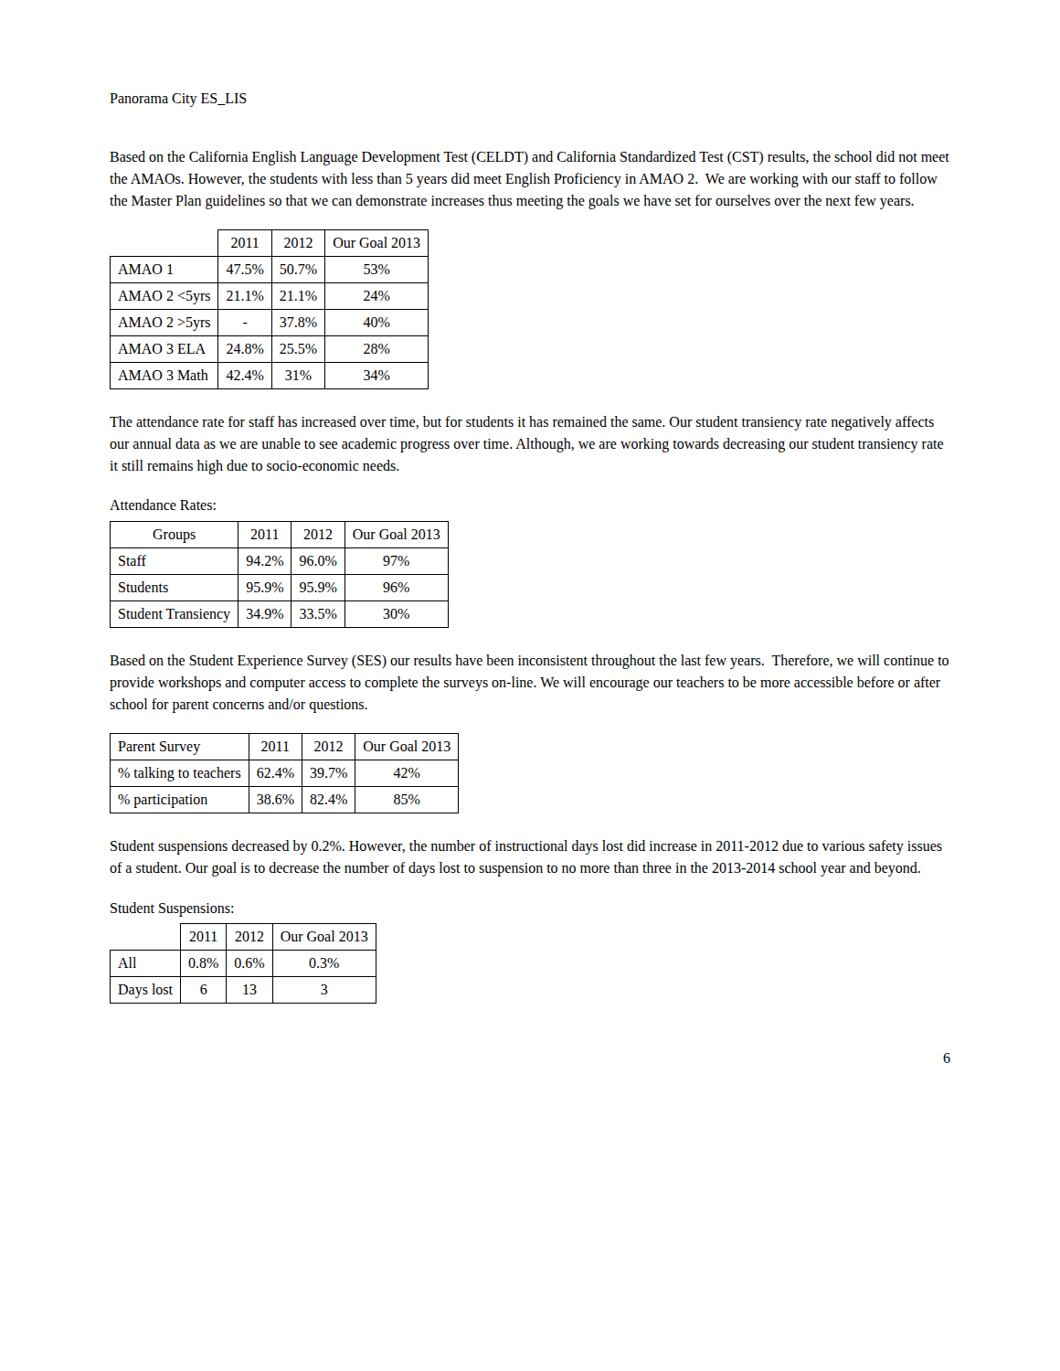Panorama City ES_LIS
Based on the California English Language Development Test (CELDT) and California Standardized Test (CST) results, the school did not meet the AMAOs. However, the students with less than 5 years did meet English Proficiency in AMAO 2. We are working with our staff to follow the Master Plan guidelines so that we can demonstrate increases thus meeting the goals we have set for ourselves over the next few years.
| | 2011 | 2012 | Our Goal 2013 |
| AMAO 1 | 47.5% | 50.7% | 53% |
| AMAO 2 <5yrs | 21.1% | 21.1% | 24% |
| AMAO 2 >5yrs | - | 37.8% | 40% |
| AMAO 3 ELA | 24.8% | 25.5% | 28% |
| AMAO 3 Math | 42.4% | 31% | 34% |
The attendance rate for staff has increased over time, but for students it has remained the same. Our student transiency rate negatively affects our annual data as we are unable to see academic progress over time. Although, we are working towards decreasing our student transiency rate it still remains high due to socio-economic needs.
Attendance Rates:
| Groups | 2011 | 2012 | Our Goal 2013 |
| Staff | 94.2% | 96.0% | 97% |
| Students | 95.9% | 95.9% | 96% |
| Student Transiency | 34.9% | 33.5% | 30% |
Based on the Student Experience Survey (SES) our results have been inconsistent throughout the last few years. Therefore, we will continue to provide workshops and computer access to complete the surveys on-line. We will encourage our teachers to be more accessible before or after school for parent concerns and/or questions.
| Parent Survey | 2011 | 2012 | Our Goal 2013 |
| % talking to teachers | 62.4% | 39.7% | 42% |
| % participation | 38.6% | 82.4% | 85% |
Student suspensions decreased by 0.2%. However, the number of instructional days lost did increase in 2011-2012 due to various safety issues of a student. Our goal is to decrease the number of days lost to suspension to no more than three in the 2013-2014 school year and beyond.
Student Suspensions:
| | 2011 | 2012 | Our Goal 2013 |
| All | 0.8% | 0.6% | 0.3% |
| Days lost | 6 | 13 | 3 |
6